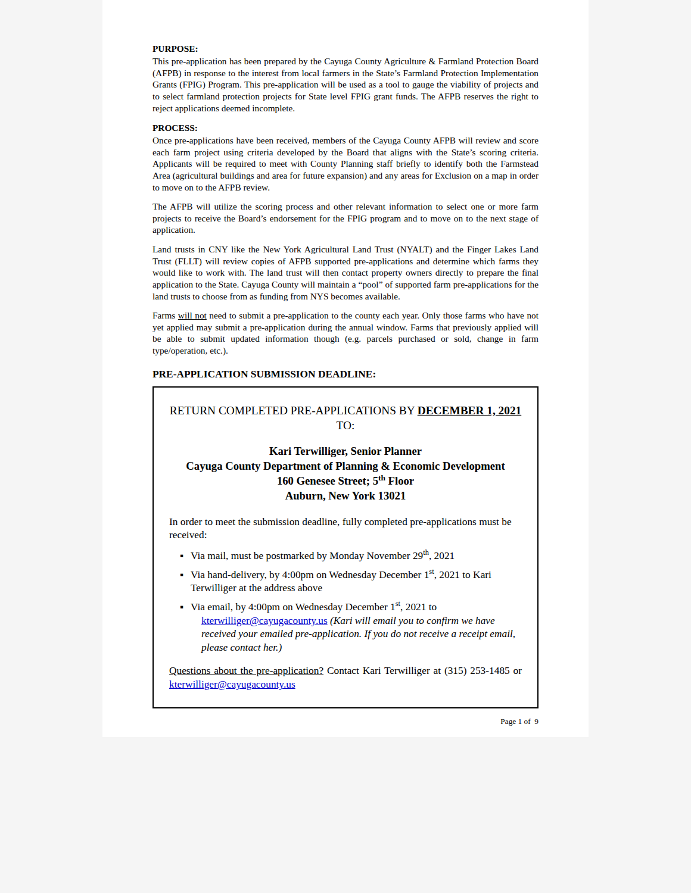PURPOSE:
This pre-application has been prepared by the Cayuga County Agriculture & Farmland Protection Board (AFPB) in response to the interest from local farmers in the State’s Farmland Protection Implementation Grants (FPIG) Program. This pre-application will be used as a tool to gauge the viability of projects and to select farmland protection projects for State level FPIG grant funds. The AFPB reserves the right to reject applications deemed incomplete.
PROCESS:
Once pre-applications have been received, members of the Cayuga County AFPB will review and score each farm project using criteria developed by the Board that aligns with the State’s scoring criteria. Applicants will be required to meet with County Planning staff briefly to identify both the Farmstead Area (agricultural buildings and area for future expansion) and any areas for Exclusion on a map in order to move on to the AFPB review.
The AFPB will utilize the scoring process and other relevant information to select one or more farm projects to receive the Board’s endorsement for the FPIG program and to move on to the next stage of application.
Land trusts in CNY like the New York Agricultural Land Trust (NYALT) and the Finger Lakes Land Trust (FLLT) will review copies of AFPB supported pre-applications and determine which farms they would like to work with. The land trust will then contact property owners directly to prepare the final application to the State. Cayuga County will maintain a “pool” of supported farm pre-applications for the land trusts to choose from as funding from NYS becomes available.
Farms will not need to submit a pre-application to the county each year. Only those farms who have not yet applied may submit a pre-application during the annual window. Farms that previously applied will be able to submit updated information though (e.g. parcels purchased or sold, change in farm type/operation, etc.).
PRE-APPLICATION SUBMISSION DEADLINE:
RETURN COMPLETED PRE-APPLICATIONS BY DECEMBER 1, 2021 TO:
Kari Terwilliger, Senior Planner
Cayuga County Department of Planning & Economic Development
160 Genesee Street; 5th Floor
Auburn, New York 13021
In order to meet the submission deadline, fully completed pre-applications must be received:
Via mail, must be postmarked by Monday November 29th, 2021
Via hand-delivery, by 4:00pm on Wednesday December 1st, 2021 to Kari Terwilliger at the address above
Via email, by 4:00pm on Wednesday December 1st, 2021 to
kterwilliger@cayugacounty.us (Kari will email you to confirm we have received your emailed pre-application. If you do not receive a receipt email, please contact her.)
Questions about the pre-application? Contact Kari Terwilliger at (315) 253-1485 or kterwilliger@cayugacounty.us
Page 1 of 9